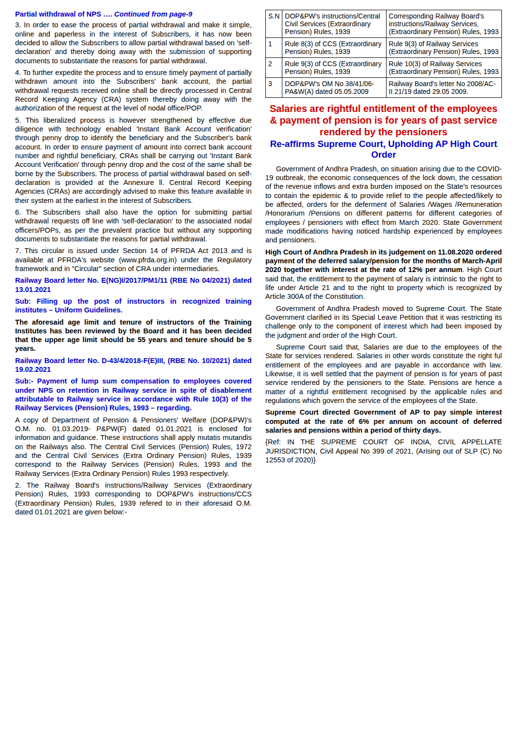Partial withdrawal of NPS …. Continued from page-9
3. In order to ease the process of partial withdrawal and make it simple, online and paperless in the interest of Subscribers, it has now been decided to allow the Subscribers to allow partial withdrawal based on 'self-declaration' and thereby doing away with the submission of supporting documents to substantiate the reasons for partial withdrawal.
4. To further expedite the process and to ensure timely payment of partially withdrawn amount into the Subscribers' bank account, the partial withdrawal requests received online shall be directly processed in Central Record Keeping Agency (CRA) system thereby doing away with the authorization of the request at the level of nodal office/POP.
5. This liberalized process is however strengthened by effective due diligence with technology enabled 'Instant Bank Account verification' through penny drop to identify the beneficiary and the Subscriber's bank account. In order to ensure payment of amount into correct bank account number and rightful beneficiary, CRAs shall be carrying out 'Instant Bank Account Verification' through penny drop and the cost of the same shall be borne by the Subscribers. The process of partial withdrawal based on self-declaration is provided at the Annexure ll. Central Record Keeping Agencies (CRAs) are accordingly advised to make this feature available in their system at the earliest in the interest of Subscribers.
6. The Subscribers shall also have the option for submitting partial withdrawal requests off line with 'self-declaration' to the associated nodal officers/POPs, as per the prevalent practice but without any supporting documents to substantiate the reasons for partial withdrawal.
7. This circular is issued under Section 14 of PFRDA Act 2013 and is available at PFRDA's website (www.pfrda.org.in) under the Regulatory framework and in "Circular" section of CRA under intermediaries.
Railway Board letter No. E(NG)I/2017/PM1/11 (RBE No 04/2021) dated 13.01.2021
Sub: Filling up the post of instructors in recognized training institutes – Uniform Guidelines.
The aforesaid age limit and tenure of instructors of the Training Institutes has been reviewed by the Board and it has been decided that the upper age limit should be 55 years and tenure should be 5 years.
Railway Board letter No. D-43/4/2018-F(E)III, (RBE No. 10/2021) dated 19.02.2021
Sub:- Payment of lump sum compensation to employees covered under NPS on retention in Railway service in spite of disablement attributable to Railway service in accordance with Rule 10(3) of the Railway Services (Pension) Rules, 1993 – regarding.
A copy of Department of Pension & Pensioners' Welfare (DOP&PW)'s O.M. no. 01.03.2019- P&PW(F) dated 01.01.2021 is enclosed for information and guidance. These instructions shall apply mutatis mutandis on the Railways also. The Central Civil Services (Pension) Rules, 1972 and the Central Civil Services (Extra Ordinary Pension) Rules, 1939 correspond to the Railway Services (Pension) Rules, 1993 and the Railway Services (Extra Ordinary Pension) Rules 1993 respectively.
2. The Railway Board's instructions/Railway Services (Extraordinary Pension) Rules, 1993 corresponding to DOP&PW's instructions/CCS (Extraordinary Pension) Rules, 1939 refered to in their aforesaid O.M. dated 01.01.2021 are given below:-
| S.N | DOP&PW's instructions/Central Civil Services (Extraordinary Pension) Rules, 1939 | Corresponding Railway Board's instructions/Railway Services, (Extraordinary Pension) Rules, 1993 |
| 1 | Rule 8(3) of CCS (Extraordinary Pension) Rules, 1939 | Rule 9(3) of Railway Services (Extraordinary Pension) Rules, 1993 |
| 2 | Rule 9(3) of CCS (Extraordinary Pension) Rules, 1939 | Rule 10(3) of Railway Services (Extraordinary Pension) Rules, 1993 |
| 3 | DOP&PW's OM No 38/41/06-PA&W(A) dated 05.05.2009 | Railway Board's letter No 2008/AC-II 21/19 dated 29.05 2009. |
Salaries are rightful entitlement of the employees & payment of pension is for years of past service rendered by the pensioners
Re-affirms Supreme Court, Upholding AP High Court Order
Government of Andhra Pradesh, on situation arising due to the COVID-19 outbreak, the economic consequences of the lock down, the cessation of the revenue inflows and extra burden imposed on the State's resources to contain the epidemic & to provide relief to the people affected/likely to be affected, orders for the deferment of Salaries /Wages /Remuneration /Honorarium /Pensions on different patterns for different categories of employees / pensioners with effect from March 2020. State Government made modifications having noticed hardship experienced by employees and pensioners.
High Court of Andhra Pradesh in its judgement on 11.08.2020 ordered payment of the deferred salary/pension for the months of March-April 2020 together with interest at the rate of 12% per annum. High Court said that, the entitlement to the payment of salary is intrinsic to the right to life under Article 21 and to the right to property which is recognized by Article 300A of the Constitution.
Government of Andhra Pradesh moved to Supreme Court. The State Government clarified in its Special Leave Petition that it was restricting its challenge only to the component of interest which had been imposed by the judgment and order of the High Court.
Supreme Court said that, Salaries are due to the employees of the State for services rendered. Salaries in other words constitute the right ful entitlement of the employees and are payable in accordance with law. Likewise, it is well settled that the payment of pension is for years of past service rendered by the pensioners to the State. Pensions are hence a matter of a rightful entitlement recognised by the applicable rules and regulations which govern the service of the employees of the State.
Supreme Court directed Government of AP to pay simple interest computed at the rate of 6% per annum on account of deferred salaries and pensions within a period of thirty days.
{Ref: IN THE SUPREME COURT OF INDIA, CIVIL APPELLATE JURISDICTION, Civil Appeal No 399 of 2021, (Arising out of SLP (C) No 12553 of 2020)}